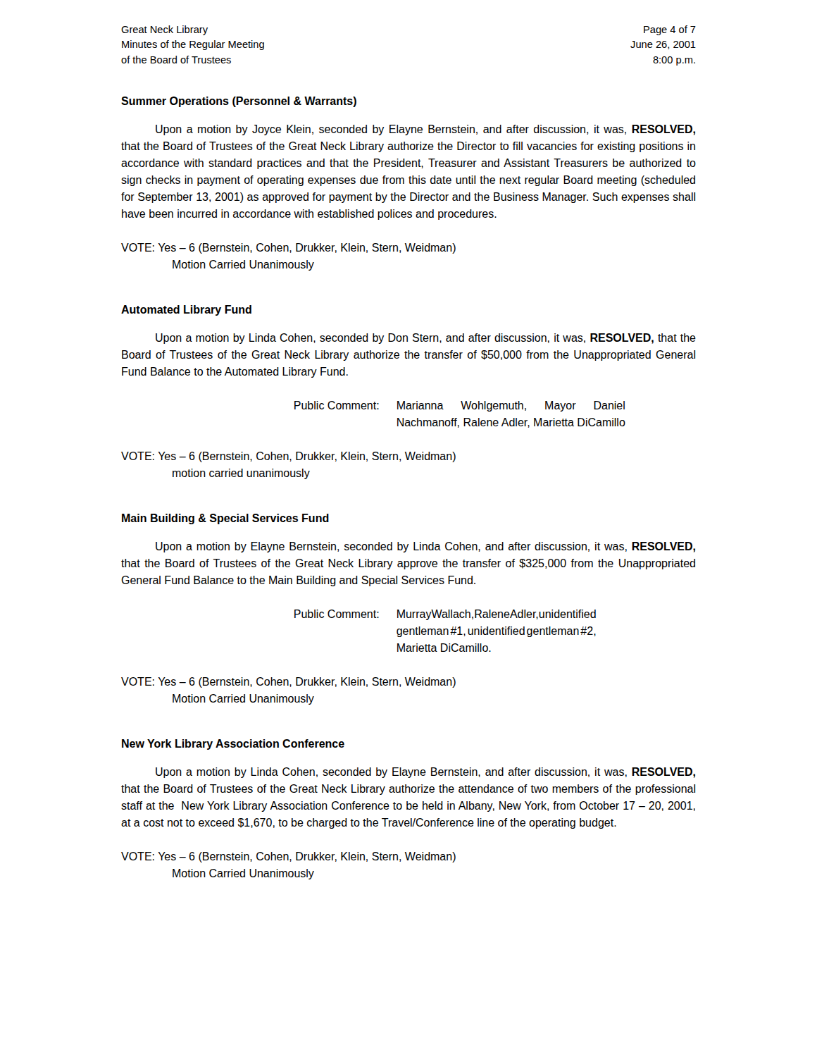Great Neck Library
Minutes of the Regular Meeting
of the Board of Trustees
Page 4 of 7
June 26, 2001
8:00 p.m.
Summer Operations (Personnel & Warrants)
Upon a motion by Joyce Klein, seconded by Elayne Bernstein, and after discussion, it was, RESOLVED, that the Board of Trustees of the Great Neck Library authorize the Director to fill vacancies for existing positions in accordance with standard practices and that the President, Treasurer and Assistant Treasurers be authorized to sign checks in payment of operating expenses due from this date until the next regular Board meeting (scheduled for September 13, 2001) as approved for payment by the Director and the Business Manager. Such expenses shall have been incurred in accordance with established polices and procedures.
VOTE: Yes – 6 (Bernstein, Cohen, Drukker, Klein, Stern, Weidman)Motion Carried Unanimously
Automated Library Fund
Upon a motion by Linda Cohen, seconded by Don Stern, and after discussion, it was, RESOLVED, that the Board of Trustees of the Great Neck Library authorize the transfer of $50,000 from the Unappropriated General Fund Balance to the Automated Library Fund.
Public Comment:
Marianna Wohlgemuth, Mayor Daniel
Nachmanoff, Ralene Adler, Marietta DiCamillo
VOTE: Yes – 6 (Bernstein, Cohen, Drukker, Klein, Stern, Weidman)motion carried unanimously
Main Building & Special Services Fund
Upon a motion by Elayne Bernstein, seconded by Linda Cohen, and after discussion, it was, RESOLVED, that the Board of Trustees of the Great Neck Library approve the transfer of $325,000 from the Unappropriated General Fund Balance to the Main Building and Special Services Fund.
Public Comment:
Murray Wallach, Ralene Adler, unidentified
gentleman#1, unidentified gentleman#2,
Marietta DiCamillo.
VOTE: Yes – 6 (Bernstein, Cohen, Drukker, Klein, Stern, Weidman)Motion Carried Unanimously
New York Library Association Conference
Upon a motion by Linda Cohen, seconded by Elayne Bernstein, and after discussion, it was, RESOLVED, that the Board of Trustees of the Great Neck Library authorize the attendance of two members of the professional staff at the New York Library Association Conference to be held in Albany, New York, from October 17 – 20, 2001, at a cost not to exceed $1,670, to be charged to the Travel/Conference line of the operating budget.
VOTE: Yes – 6 (Bernstein, Cohen, Drukker, Klein, Stern, Weidman)Motion Carried Unanimously